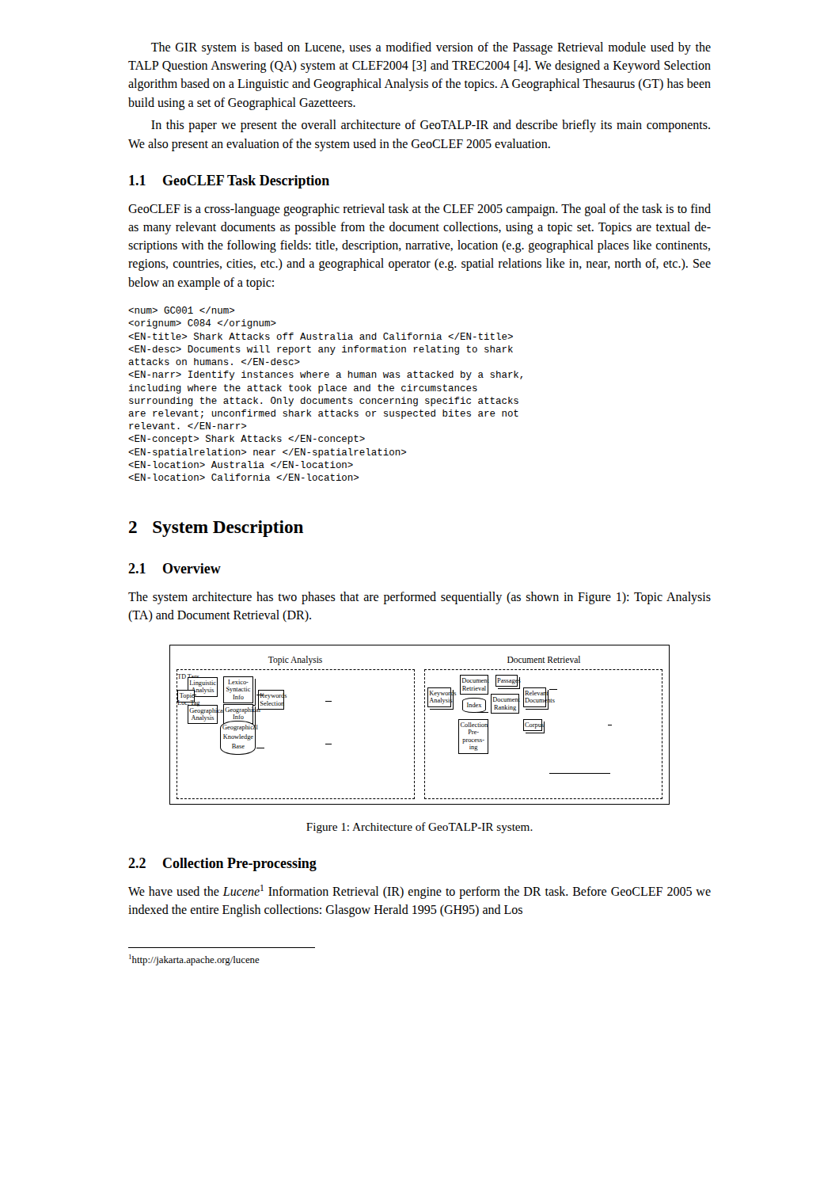The GIR system is based on Lucene, uses a modified version of the Passage Retrieval module used by the TALP Question Answering (QA) system at CLEF2004 [3] and TREC2004 [4]. We designed a Keyword Selection algorithm based on a Linguistic and Geographical Analysis of the topics. A Geographical Thesaurus (GT) has been build using a set of Geographical Gazetteers.
In this paper we present the overall architecture of GeoTALP-IR and describe briefly its main components. We also present an evaluation of the system used in the GeoCLEF 2005 evaluation.
1.1 GeoCLEF Task Description
GeoCLEF is a cross-language geographic retrieval task at the CLEF 2005 campaign. The goal of the task is to find as many relevant documents as possible from the document collections, using a topic set. Topics are textual descriptions with the following fields: title, description, narrative, location (e.g. geographical places like continents, regions, countries, cities, etc.) and a geographical operator (e.g. spatial relations like in, near, north of, etc.). See below an example of a topic:
<num> GC001 </num>
<orignum> C084 </orignum>
<EN-title> Shark Attacks off Australia and California </EN-title>
<EN-desc> Documents will report any information relating to shark
attacks on humans. </EN-desc>
<EN-narr> Identify instances where a human was attacked by a shark,
including where the attack took place and the circumstances
surrounding the attack. Only documents concerning specific attacks
are relevant; unconfirmed shark attacks or suspected bites are not
relevant. </EN-narr>
<EN-concept> Shark Attacks </EN-concept>
<EN-spatialrelation> near </EN-spatialrelation>
<EN-location> Australia </EN-location>
<EN-location> California </EN-location>
2 System Description
2.1 Overview
The system architecture has two phases that are performed sequentially (as shown in Figure 1): Topic Analysis (TA) and Document Retrieval (DR).
Topic Analysis
TD Tags
Linguistic
Analysis
Lexico-Syntactic
Info
Geographical
Analysis
Geographical
Info
Topic
Loc. Tag
Keywords
Selection
Geographical
Knowledge Base
Document Retrieval
Keywords
Analysis
Document
Retrieval
Passages
Index
Document
Ranking
Relevant
Documents
Collection
Pre-processing
Corpus
Figure 1: Architecture of GeoTALP-IR system.
2.2 Collection Pre-processing
We have used the Lucene1 Information Retrieval (IR) engine to perform the DR task. Before GeoCLEF 2005 we indexed the entire English collections: Glasgow Herald 1995 (GH95) and Los
1http://jakarta.apache.org/lucene